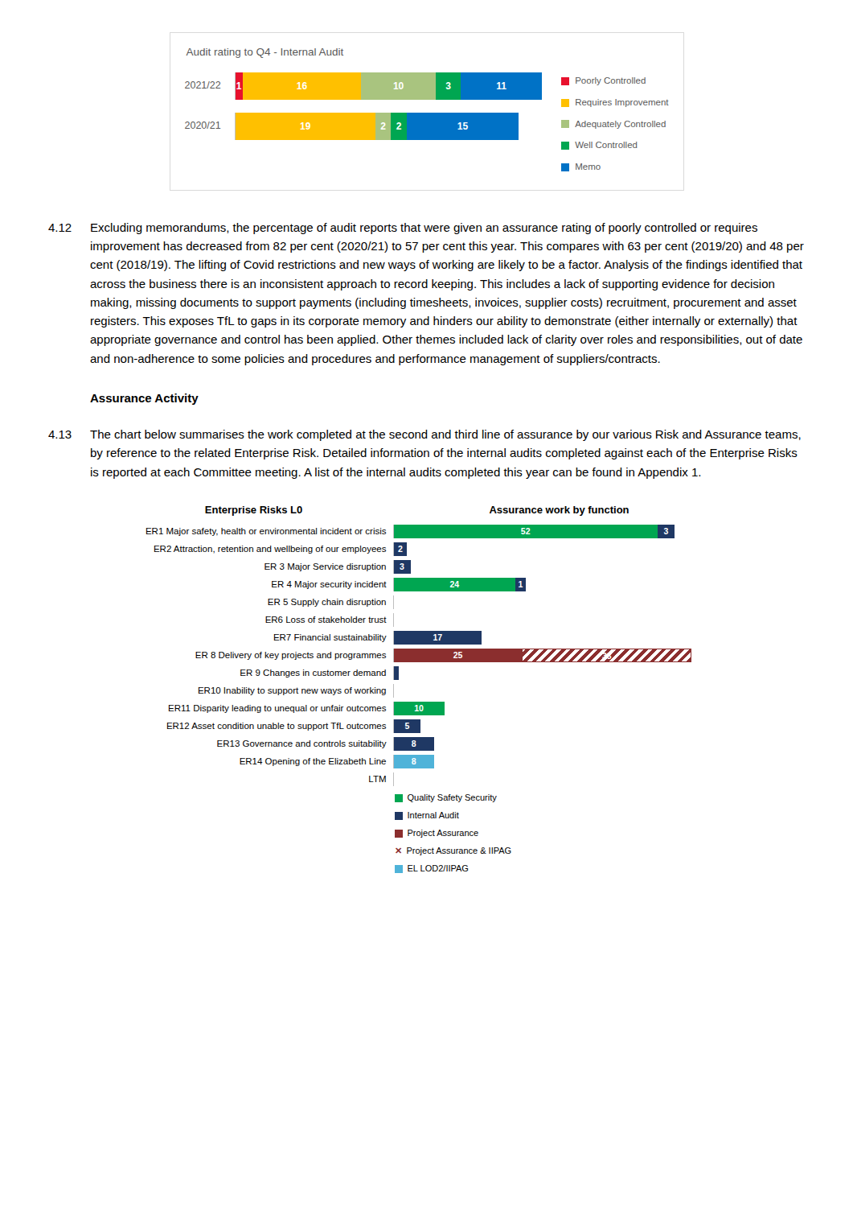Audit rating to Q4 - Internal Audit
2021/22
1
16
10
3
11
2020/21
19
2
2
15
Poorly Controlled
Requires Improvement
Adequately Controlled
Well Controlled
Memo
4.12
Excluding memorandums, the percentage of audit reports that were given an assurance rating of poorly controlled or requires improvement has decreased from 82 per cent (2020/21) to 57 per cent this year. This compares with 63 per cent (2019/20) and 48 per cent (2018/19). The lifting of Covid restrictions and new ways of working are likely to be a factor. Analysis of the findings identified that across the business there is an inconsistent approach to record keeping. This includes a lack of supporting evidence for decision making, missing documents to support payments (including timesheets, invoices, supplier costs) recruitment, procurement and asset registers. This exposes TfL to gaps in its corporate memory and hinders our ability to demonstrate (either internally or externally) that appropriate governance and control has been applied. Other themes included lack of clarity over roles and responsibilities, out of date and non-adherence to some policies and procedures and performance management of suppliers/contracts.
Assurance Activity
4.13
The chart below summarises the work completed at the second and third line of assurance by our various Risk and Assurance teams, by reference to the related Enterprise Risk. Detailed information of the internal audits completed against each of the Enterprise Risks is reported at each Committee meeting. A list of the internal audits completed this year can be found in Appendix 1.
Enterprise Risks L0
Assurance work by function
ER1 Major safety, health or environmental incident or crisis
52
3
ER2 Attraction, retention and wellbeing of our employees
2
ER 3 Major Service disruption
3
ER 4 Major security incident
24
1
ER 5 Supply chain disruption
ER6 Loss of stakeholder trust
ER7 Financial sustainability
17
ER 8 Delivery of key projects and programmes
25
33
ER 9 Changes in customer demand
ER10 Inability to support new ways of working
ER11 Disparity leading to unequal or unfair outcomes
10
ER12 Asset condition unable to support TfL outcomes
5
ER13 Governance and controls suitability
8
ER14 Opening of the Elizabeth Line
8
LTM
Quality Safety Security
Internal Audit
Project Assurance
✕Project Assurance & IIPAG
EL LOD2/IIPAG